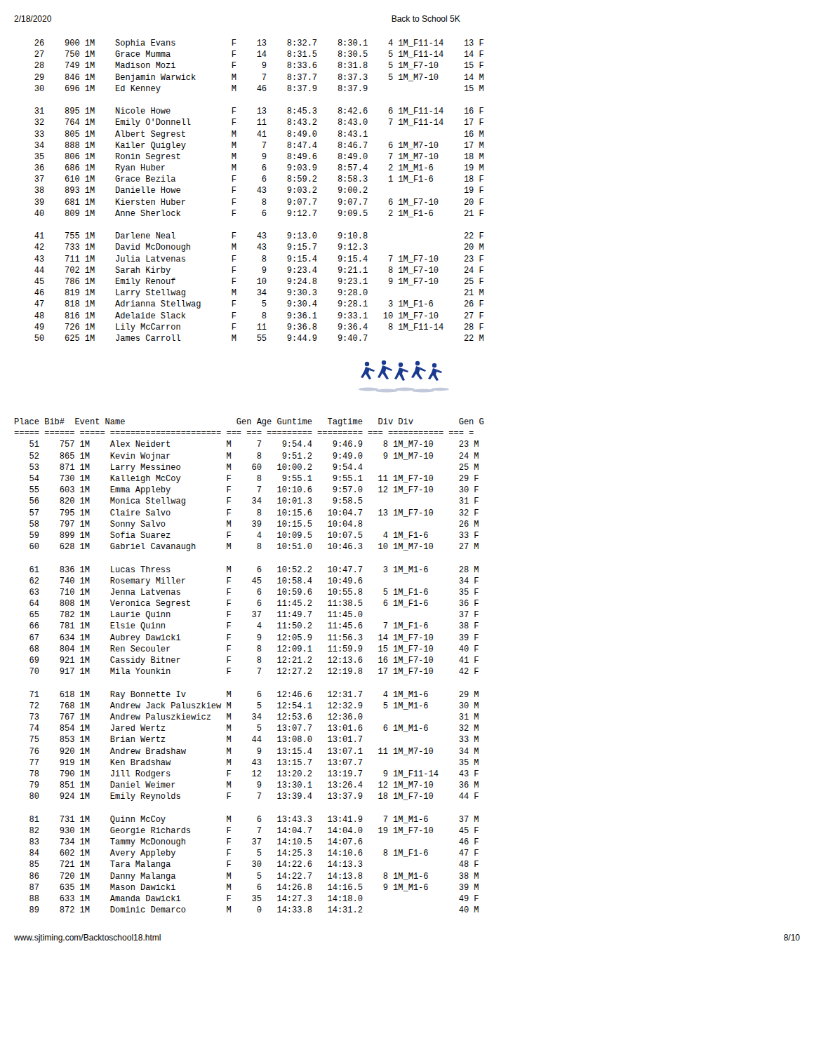2/18/2020 Back to School 5K
    26    900 1M    Sophia Evans           F    13    8:32.7    8:30.1    4 1M_F11-14    13 F
    27    750 1M    Grace Mumma            F    14    8:31.5    8:30.5    5 1M_F11-14    14 F
    28    749 1M    Madison Mozi           F     9    8:33.6    8:31.8    5 1M_F7-10     15 F
    29    846 1M    Benjamin Warwick       M     7    8:37.7    8:37.3    5 1M_M7-10     14 M
    30    696 1M    Ed Kenney              M    46    8:37.9    8:37.9                   15 M

    31    895 1M    Nicole Howe            F    13    8:45.3    8:42.6    6 1M_F11-14    16 F
    32    764 1M    Emily O'Donnell        F    11    8:43.2    8:43.0    7 1M_F11-14    17 F
    33    805 1M    Albert Segrest         M    41    8:49.0    8:43.1                   16 M
    34    888 1M    Kailer Quigley         M     7    8:47.4    8:46.7    6 1M_M7-10     17 M
    35    806 1M    Ronin Segrest          M     9    8:49.6    8:49.0    7 1M_M7-10     18 M
    36    686 1M    Ryan Huber             M     6    9:03.9    8:57.4    2 1M_M1-6      19 M
    37    610 1M    Grace Bezila           F     6    8:59.2    8:58.3    1 1M_F1-6      18 F
    38    893 1M    Danielle Howe          F    43    9:03.2    9:00.2                   19 F
    39    681 1M    Kiersten Huber         F     8    9:07.7    9:07.7    6 1M_F7-10     20 F
    40    809 1M    Anne Sherlock          F     6    9:12.7    9:09.5    2 1M_F1-6      21 F

    41    755 1M    Darlene Neal           F    43    9:13.0    9:10.8                   22 F
    42    733 1M    David McDonough        M    43    9:15.7    9:12.3                   20 M
    43    711 1M    Julia Latvenas         F     8    9:15.4    9:15.4    7 1M_F7-10     23 F
    44    702 1M    Sarah Kirby            F     9    9:23.4    9:21.1    8 1M_F7-10     24 F
    45    786 1M    Emily Renouf           F    10    9:24.8    9:23.1    9 1M_F7-10     25 F
    46    819 1M    Larry Stellwag         M    34    9:30.3    9:28.0                   21 M
    47    818 1M    Adrianna Stellwag      F     5    9:30.4    9:28.1    3 1M_F1-6      26 F
    48    816 1M    Adelaide Slack         F     8    9:36.1    9:33.1   10 1M_F7-10     27 F
    49    726 1M    Lily McCarron          F    11    9:36.8    9:36.4    8 1M_F11-14    28 F
    50    625 1M    James Carroll          M    55    9:44.9    9:40.7                   22 M
Place Bib#  Event Name                      Gen Age Guntime   Tagtime   Div Div         Gen G
===== ====== ===== ====================== === === ========= ========= === =========== === =
   51    757 1M    Alex Neidert           M     7    9:54.4    9:46.9    8 1M_M7-10     23 M
   52    865 1M    Kevin Wojnar           M     8    9:51.2    9:49.0    9 1M_M7-10     24 M
   53    871 1M    Larry Messineo         M    60   10:00.2    9:54.4                   25 M
   54    730 1M    Kalleigh McCoy         F     8    9:55.1    9:55.1   11 1M_F7-10     29 F
   55    603 1M    Emma Appleby           F     7   10:10.6    9:57.0   12 1M_F7-10     30 F
   56    820 1M    Monica Stellwag        F    34   10:01.3    9:58.5                   31 F
   57    795 1M    Claire Salvo           F     8   10:15.6   10:04.7   13 1M_F7-10     32 F
   58    797 1M    Sonny Salvo            M    39   10:15.5   10:04.8                   26 M
   59    899 1M    Sofia Suarez           F     4   10:09.5   10:07.5    4 1M_F1-6      33 F
   60    628 1M    Gabriel Cavanaugh      M     8   10:51.0   10:46.3   10 1M_M7-10     27 M

   61    836 1M    Lucas Thress           M     6   10:52.2   10:47.7    3 1M_M1-6      28 M
   62    740 1M    Rosemary Miller        F    45   10:58.4   10:49.6                   34 F
   63    710 1M    Jenna Latvenas         F     6   10:59.6   10:55.8    5 1M_F1-6      35 F
   64    808 1M    Veronica Segrest       F     6   11:45.2   11:38.5    6 1M_F1-6      36 F
   65    782 1M    Laurie Quinn           F    37   11:49.7   11:45.0                   37 F
   66    781 1M    Elsie Quinn            F     4   11:50.2   11:45.6    7 1M_F1-6      38 F
   67    634 1M    Aubrey Dawicki         F     9   12:05.9   11:56.3   14 1M_F7-10     39 F
   68    804 1M    Ren Secouler           F     8   12:09.1   11:59.9   15 1M_F7-10     40 F
   69    921 1M    Cassidy Bitner         F     8   12:21.2   12:13.6   16 1M_F7-10     41 F
   70    917 1M    Mila Younkin           F     7   12:27.2   12:19.8   17 1M_F7-10     42 F

   71    618 1M    Ray Bonnette Iv        M     6   12:46.6   12:31.7    4 1M_M1-6      29 M
   72    768 1M    Andrew Jack Paluszkiew M     5   12:54.1   12:32.9    5 1M_M1-6      30 M
   73    767 1M    Andrew Paluszkiewicz   M    34   12:53.6   12:36.0                   31 M
   74    854 1M    Jared Wertz            M     5   13:07.7   13:01.6    6 1M_M1-6      32 M
   75    853 1M    Brian Wertz            M    44   13:08.0   13:01.7                   33 M
   76    920 1M    Andrew Bradshaw        M     9   13:15.4   13:07.1   11 1M_M7-10     34 M
   77    919 1M    Ken Bradshaw           M    43   13:15.7   13:07.7                   35 M
   78    790 1M    Jill Rodgers           F    12   13:20.2   13:19.7    9 1M_F11-14    43 F
   79    851 1M    Daniel Weimer          M     9   13:30.1   13:26.4   12 1M_M7-10     36 M
   80    924 1M    Emily Reynolds         F     7   13:39.4   13:37.9   18 1M_F7-10     44 F

   81    731 1M    Quinn McCoy            M     6   13:43.3   13:41.9    7 1M_M1-6      37 M
   82    930 1M    Georgie Richards       F     7   14:04.7   14:04.0   19 1M_F7-10     45 F
   83    734 1M    Tammy McDonough        F    37   14:10.5   14:07.6                   46 F
   84    602 1M    Avery Appleby          F     5   14:25.3   14:10.6    8 1M_F1-6      47 F
   85    721 1M    Tara Malanga           F    30   14:22.6   14:13.3                   48 F
   86    720 1M    Danny Malanga          M     5   14:22.7   14:13.8    8 1M_M1-6      38 M
   87    635 1M    Mason Dawicki          M     6   14:26.8   14:16.5    9 1M_M1-6      39 M
   88    633 1M    Amanda Dawicki         F    35   14:27.3   14:18.0                   49 F
   89    872 1M    Dominic Demarco        M     0   14:33.8   14:31.2                   40 M
www.sjtiming.com/Backtoschool18.html 8/10